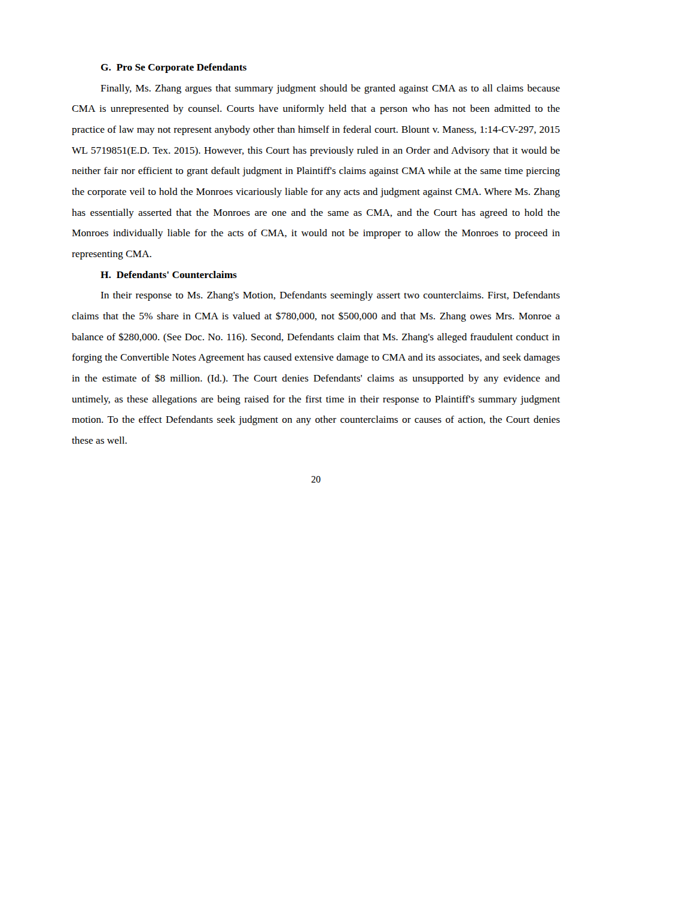G. Pro Se Corporate Defendants
Finally, Ms. Zhang argues that summary judgment should be granted against CMA as to all claims because CMA is unrepresented by counsel. Courts have uniformly held that a person who has not been admitted to the practice of law may not represent anybody other than himself in federal court. Blount v. Maness, 1:14-CV-297, 2015 WL 5719851(E.D. Tex. 2015). However, this Court has previously ruled in an Order and Advisory that it would be neither fair nor efficient to grant default judgment in Plaintiff's claims against CMA while at the same time piercing the corporate veil to hold the Monroes vicariously liable for any acts and judgment against CMA. Where Ms. Zhang has essentially asserted that the Monroes are one and the same as CMA, and the Court has agreed to hold the Monroes individually liable for the acts of CMA, it would not be improper to allow the Monroes to proceed in representing CMA.
H. Defendants' Counterclaims
In their response to Ms. Zhang's Motion, Defendants seemingly assert two counterclaims. First, Defendants claims that the 5% share in CMA is valued at $780,000, not $500,000 and that Ms. Zhang owes Mrs. Monroe a balance of $280,000. (See Doc. No. 116). Second, Defendants claim that Ms. Zhang's alleged fraudulent conduct in forging the Convertible Notes Agreement has caused extensive damage to CMA and its associates, and seek damages in the estimate of $8 million. (Id.). The Court denies Defendants' claims as unsupported by any evidence and untimely, as these allegations are being raised for the first time in their response to Plaintiff's summary judgment motion. To the effect Defendants seek judgment on any other counterclaims or causes of action, the Court denies these as well.
20